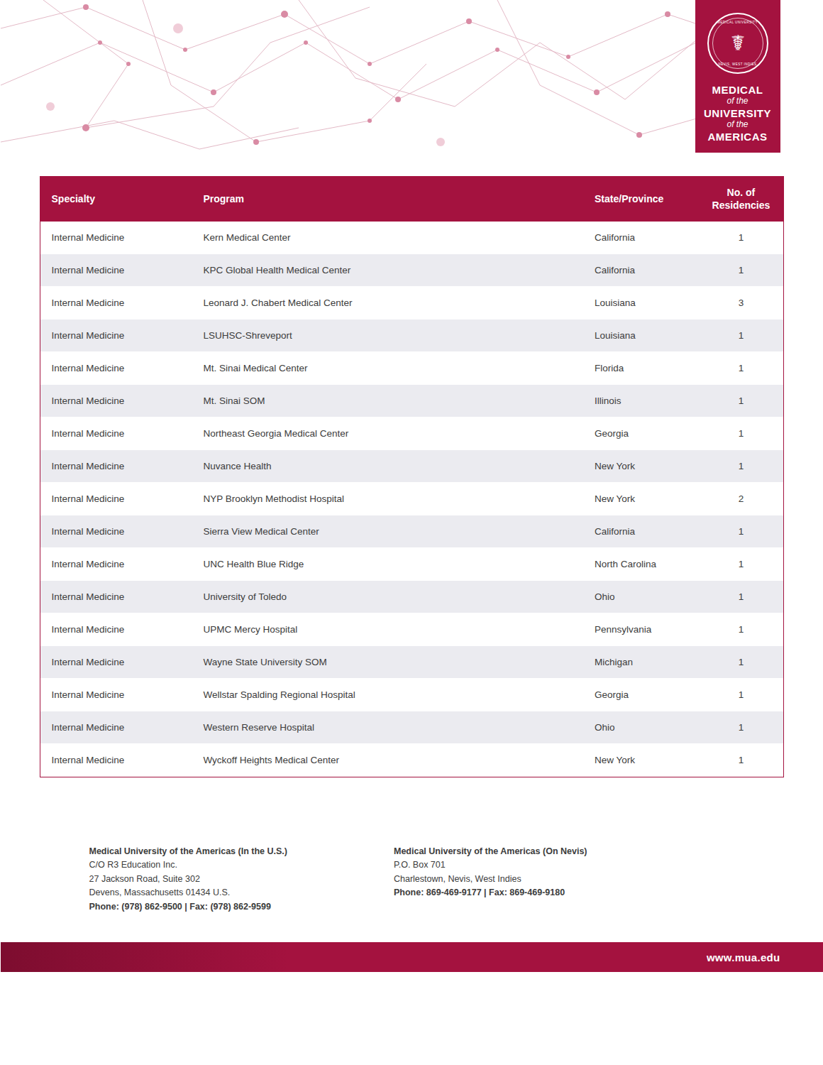Medical University
☤
Nevis, West Indies
Medical of the University of the Americas
| Specialty | Program | State/Province | No. of Residencies |
| --- | --- | --- | --- |
| Internal Medicine | Kern Medical Center | California | 1 |
| Internal Medicine | KPC Global Health Medical Center | California | 1 |
| Internal Medicine | Leonard J. Chabert Medical Center | Louisiana | 3 |
| Internal Medicine | LSUHSC-Shreveport | Louisiana | 1 |
| Internal Medicine | Mt. Sinai Medical Center | Florida | 1 |
| Internal Medicine | Mt. Sinai SOM | Illinois | 1 |
| Internal Medicine | Northeast Georgia Medical Center | Georgia | 1 |
| Internal Medicine | Nuvance Health | New York | 1 |
| Internal Medicine | NYP Brooklyn Methodist Hospital | New York | 2 |
| Internal Medicine | Sierra View Medical Center | California | 1 |
| Internal Medicine | UNC Health Blue Ridge | North Carolina | 1 |
| Internal Medicine | University of Toledo | Ohio | 1 |
| Internal Medicine | UPMC Mercy Hospital | Pennsylvania | 1 |
| Internal Medicine | Wayne State University SOM | Michigan | 1 |
| Internal Medicine | Wellstar Spalding Regional Hospital | Georgia | 1 |
| Internal Medicine | Western Reserve Hospital | Ohio | 1 |
| Internal Medicine | Wyckoff Heights Medical Center | New York | 1 |
Medical University of the Americas (In the U.S.)
C/O R3 Education Inc.
27 Jackson Road, Suite 302
Devens, Massachusetts 01434 U.S.
Phone: (978) 862-9500 | Fax: (978) 862-9599
Medical University of the Americas (On Nevis)
P.O. Box 701
Charlestown, Nevis, West Indies
Phone: 869-469-9177 | Fax: 869-469-9180
www.mua.edu